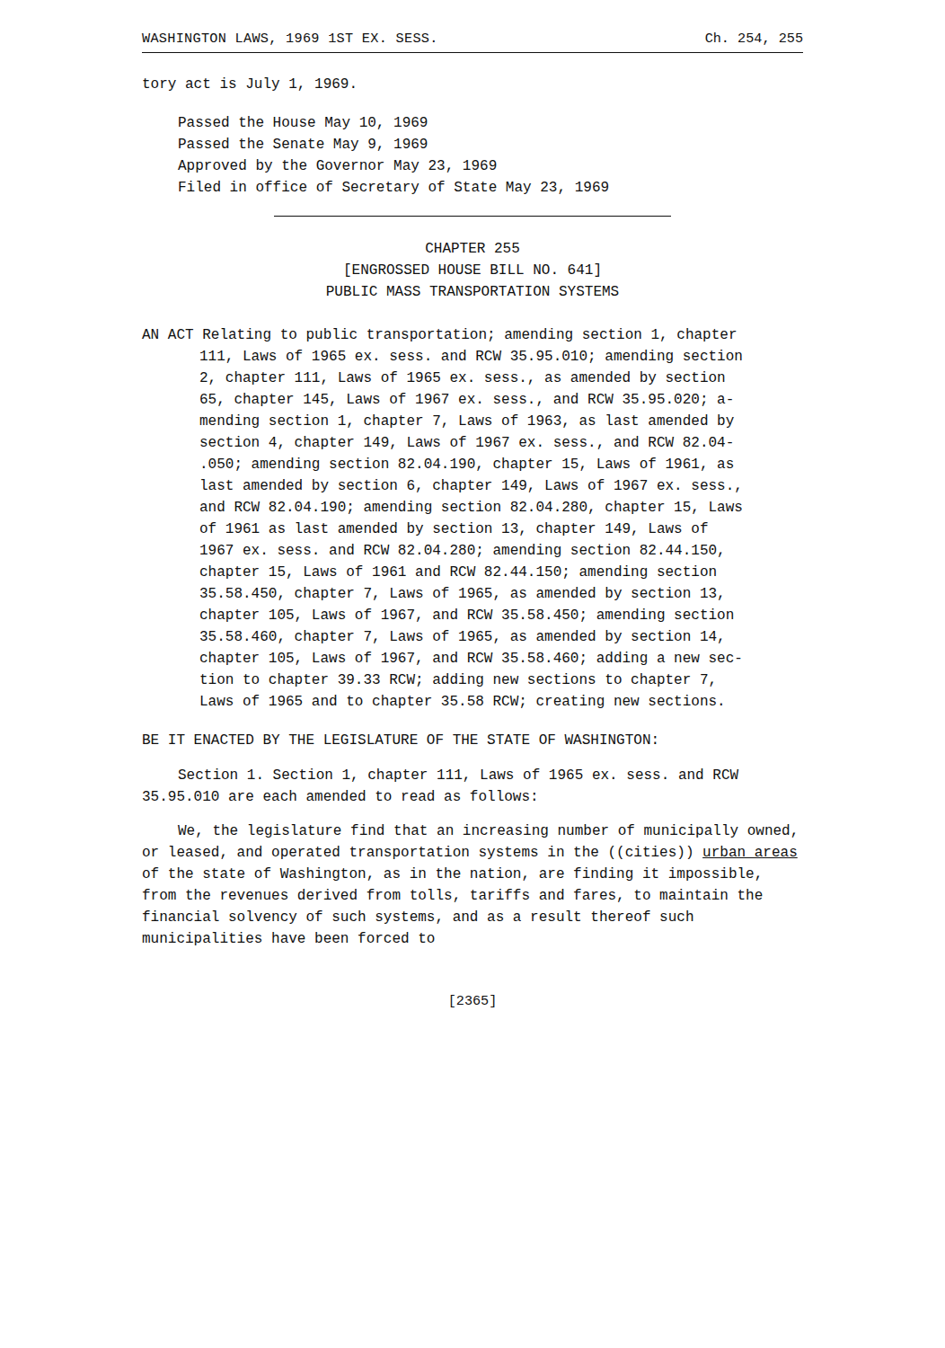Washington Laws, 1969 1st Ex. Sess. Ch. 254, 255
tory act is July 1, 1969.
Passed the House May 10, 1969
Passed the Senate May 9, 1969
Approved by the Governor May 23, 1969
Filed in office of Secretary of State May 23, 1969
CHAPTER 255
[Engrossed House Bill No. 641]
PUBLIC MASS TRANSPORTATION SYSTEMS
AN ACT Relating to public transportation; amending section 1, chapter 111, Laws of 1965 ex. sess. and RCW 35.95.010; amending section 2, chapter 111, Laws of 1965 ex. sess., as amended by section 65, chapter 145, Laws of 1967 ex. sess., and RCW 35.95.020; a- mending section 1, chapter 7, Laws of 1963, as last amended by section 4, chapter 149, Laws of 1967 ex. sess., and RCW 82.04- .050; amending section 82.04.190, chapter 15, Laws of 1961, as last amended by section 6, chapter 149, Laws of 1967 ex. sess., and RCW 82.04.190; amending section 82.04.280, chapter 15, Laws of 1961 as last amended by section 13, chapter 149, Laws of 1967 ex. sess. and RCW 82.04.280; amending section 82.44.150, chapter 15, Laws of 1961 and RCW 82.44.150; amending section 35.58.450, chapter 7, Laws of 1965, as amended by section 13, chapter 105, Laws of 1967, and RCW 35.58.450; amending section 35.58.460, chapter 7, Laws of 1965, as amended by section 14, chapter 105, Laws of 1967, and RCW 35.58.460; adding a new sec- tion to chapter 39.33 RCW; adding new sections to chapter 7, Laws of 1965 and to chapter 35.58 RCW; creating new sections.
BE IT ENACTED BY THE LEGISLATURE OF THE STATE OF WASHINGTON:
Section 1. Section 1, chapter 111, Laws of 1965 ex. sess. and RCW 35.95.010 are each amended to read as follows:
We, the legislature find that an increasing number of municipally owned, or leased, and operated transportation systems in the ((cities)) urban areas of the state of Washington, as in the nation, are finding it impossible, from the revenues derived from tolls, tariffs and fares, to maintain the financial solvency of such systems, and as a result thereof such municipalities have been forced to
[2365]